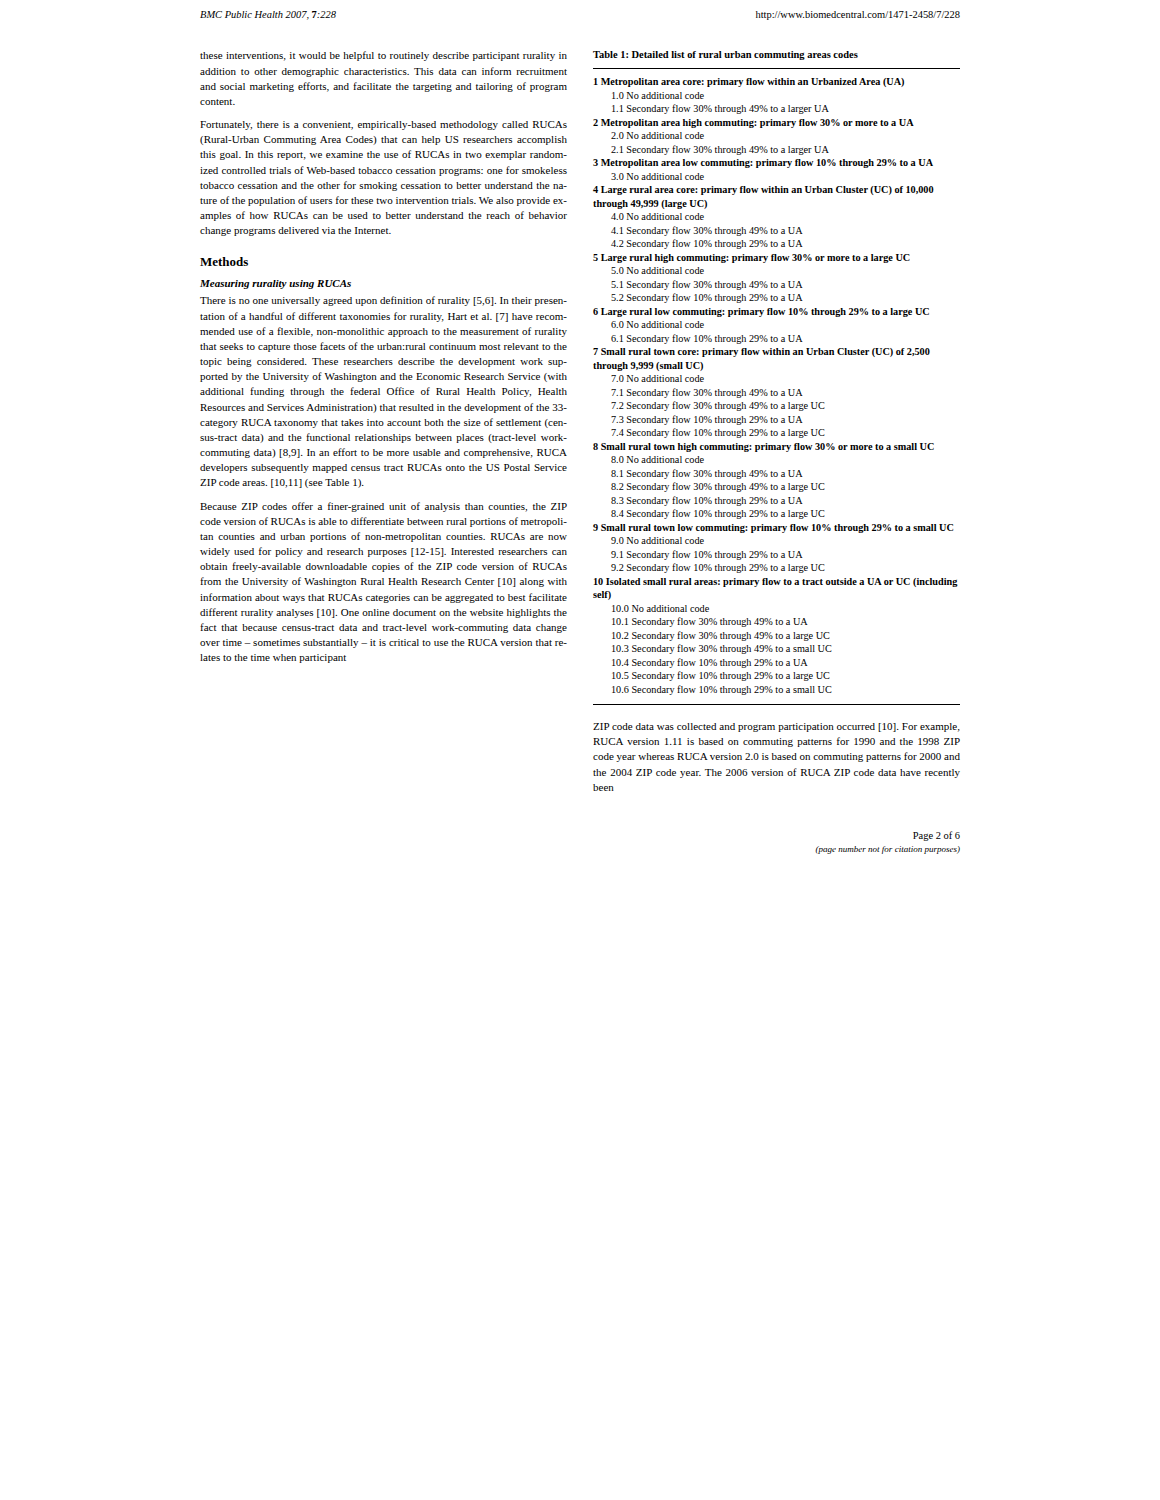BMC Public Health 2007, 7:228
http://www.biomedcentral.com/1471-2458/7/228
these interventions, it would be helpful to routinely describe participant rurality in addition to other demographic characteristics. This data can inform recruitment and social marketing efforts, and facilitate the targeting and tailoring of program content.
Fortunately, there is a convenient, empirically-based methodology called RUCAs (Rural-Urban Commuting Area Codes) that can help US researchers accomplish this goal. In this report, we examine the use of RUCAs in two exemplar randomized controlled trials of Web-based tobacco cessation programs: one for smokeless tobacco cessation and the other for smoking cessation to better understand the nature of the population of users for these two intervention trials. We also provide examples of how RUCAs can be used to better understand the reach of behavior change programs delivered via the Internet.
Methods
Measuring rurality using RUCAs
There is no one universally agreed upon definition of rurality [5,6]. In their presentation of a handful of different taxonomies for rurality, Hart et al. [7] have recommended use of a flexible, non-monolithic approach to the measurement of rurality that seeks to capture those facets of the urban:rural continuum most relevant to the topic being considered. These researchers describe the development work supported by the University of Washington and the Economic Research Service (with additional funding through the federal Office of Rural Health Policy, Health Resources and Services Administration) that resulted in the development of the 33-category RUCA taxonomy that takes into account both the size of settlement (census-tract data) and the functional relationships between places (tract-level work-commuting data) [8,9]. In an effort to be more usable and comprehensive, RUCA developers subsequently mapped census tract RUCAs onto the US Postal Service ZIP code areas. [10,11] (see Table 1).
Because ZIP codes offer a finer-grained unit of analysis than counties, the ZIP code version of RUCAs is able to differentiate between rural portions of metropolitan counties and urban portions of non-metropolitan counties. RUCAs are now widely used for policy and research purposes [12-15]. Interested researchers can obtain freely-available downloadable copies of the ZIP code version of RUCAs from the University of Washington Rural Health Research Center [10] along with information about ways that RUCAs categories can be aggregated to best facilitate different rurality analyses [10]. One online document on the website highlights the fact that because census-tract data and tract-level work-commuting data change over time – sometimes substantially – it is critical to use the RUCA version that relates to the time when participant
Table 1: Detailed list of rural urban commuting areas codes
1 Metropolitan area core: primary flow within an Urbanized Area (UA)
1.0 No additional code
1.1 Secondary flow 30% through 49% to a larger UA
2 Metropolitan area high commuting: primary flow 30% or more to a UA
2.0 No additional code
2.1 Secondary flow 30% through 49% to a larger UA
3 Metropolitan area low commuting: primary flow 10% through 29% to a UA
3.0 No additional code
4 Large rural area core: primary flow within an Urban Cluster (UC) of 10,000 through 49,999 (large UC)
4.0 No additional code
4.1 Secondary flow 30% through 49% to a UA
4.2 Secondary flow 10% through 29% to a UA
5 Large rural high commuting: primary flow 30% or more to a large UC
5.0 No additional code
5.1 Secondary flow 30% through 49% to a UA
5.2 Secondary flow 10% through 29% to a UA
6 Large rural low commuting: primary flow 10% through 29% to a large UC
6.0 No additional code
6.1 Secondary flow 10% through 29% to a UA
7 Small rural town core: primary flow within an Urban Cluster (UC) of 2,500 through 9,999 (small UC)
7.0 No additional code
7.1 Secondary flow 30% through 49% to a UA
7.2 Secondary flow 30% through 49% to a large UC
7.3 Secondary flow 10% through 29% to a UA
7.4 Secondary flow 10% through 29% to a large UC
8 Small rural town high commuting: primary flow 30% or more to a small UC
8.0 No additional code
8.1 Secondary flow 30% through 49% to a UA
8.2 Secondary flow 30% through 49% to a large UC
8.3 Secondary flow 10% through 29% to a UA
8.4 Secondary flow 10% through 29% to a large UC
9 Small rural town low commuting: primary flow 10% through 29% to a small UC
9.0 No additional code
9.1 Secondary flow 10% through 29% to a UA
9.2 Secondary flow 10% through 29% to a large UC
10 Isolated small rural areas: primary flow to a tract outside a UA or UC (including self)
10.0 No additional code
10.1 Secondary flow 30% through 49% to a UA
10.2 Secondary flow 30% through 49% to a large UC
10.3 Secondary flow 30% through 49% to a small UC
10.4 Secondary flow 10% through 29% to a UA
10.5 Secondary flow 10% through 29% to a large UC
10.6 Secondary flow 10% through 29% to a small UC
ZIP code data was collected and program participation occurred [10]. For example, RUCA version 1.11 is based on commuting patterns for 1990 and the 1998 ZIP code year whereas RUCA version 2.0 is based on commuting patterns for 2000 and the 2004 ZIP code year. The 2006 version of RUCA ZIP code data have recently been
Page 2 of 6 (page number not for citation purposes)